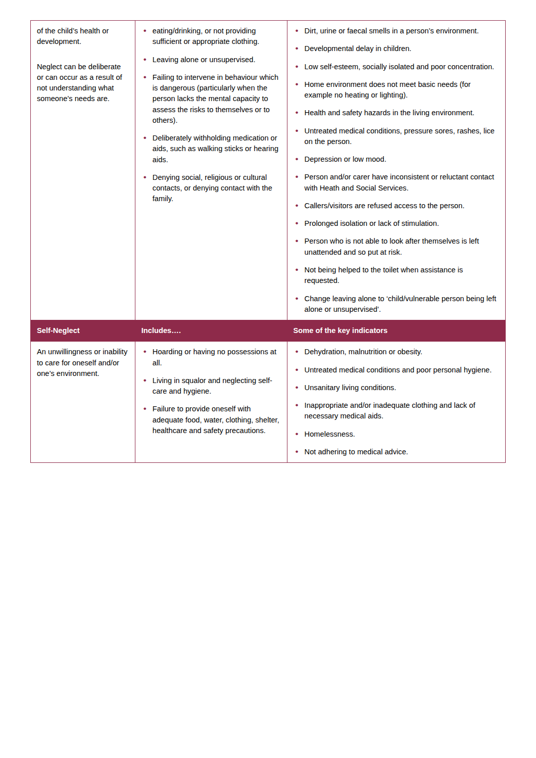| of the child’s health or development. Neglect can be deliberate or can occur as a result of not understanding what someone’s needs are. | eating/drinking, or not providing sufficient or appropriate clothing. Leaving alone or unsupervised. Failing to intervene in behaviour which is dangerous (particularly when the person lacks the mental capacity to assess the risks to themselves or to others). Deliberately withholding medication or aids, such as walking sticks or hearing aids. Denying social, religious or cultural contacts, or denying contact with the family. | Dirt, urine or faecal smells in a person’s environment. Developmental delay in children. Low self-esteem, socially isolated and poor concentration. Home environment does not meet basic needs (for example no heating or lighting). Health and safety hazards in the living environment. Untreated medical conditions, pressure sores, rashes, lice on the person. Depression or low mood. Person and/or carer have inconsistent or reluctant contact with Heath and Social Services. Callers/visitors are refused access to the person. Prolonged isolation or lack of stimulation. Person who is not able to look after themselves is left unattended and so put at risk. Not being helped to the toilet when assistance is requested. Change leaving alone to ‘child/vulnerable person being left alone or unsupervised’. |
| Self-Neglect | Includes…. | Some of the key indicators |
| An unwillingness or inability to care for oneself and/or one’s environment. | Hoarding or having no possessions at all. Living in squalor and neglecting self-care and hygiene. Failure to provide oneself with adequate food, water, clothing, shelter, healthcare and safety precautions. | Dehydration, malnutrition or obesity. Untreated medical conditions and poor personal hygiene. Unsanitary living conditions. Inappropriate and/or inadequate clothing and lack of necessary medical aids. Homelessness. Not adhering to medical advice. |